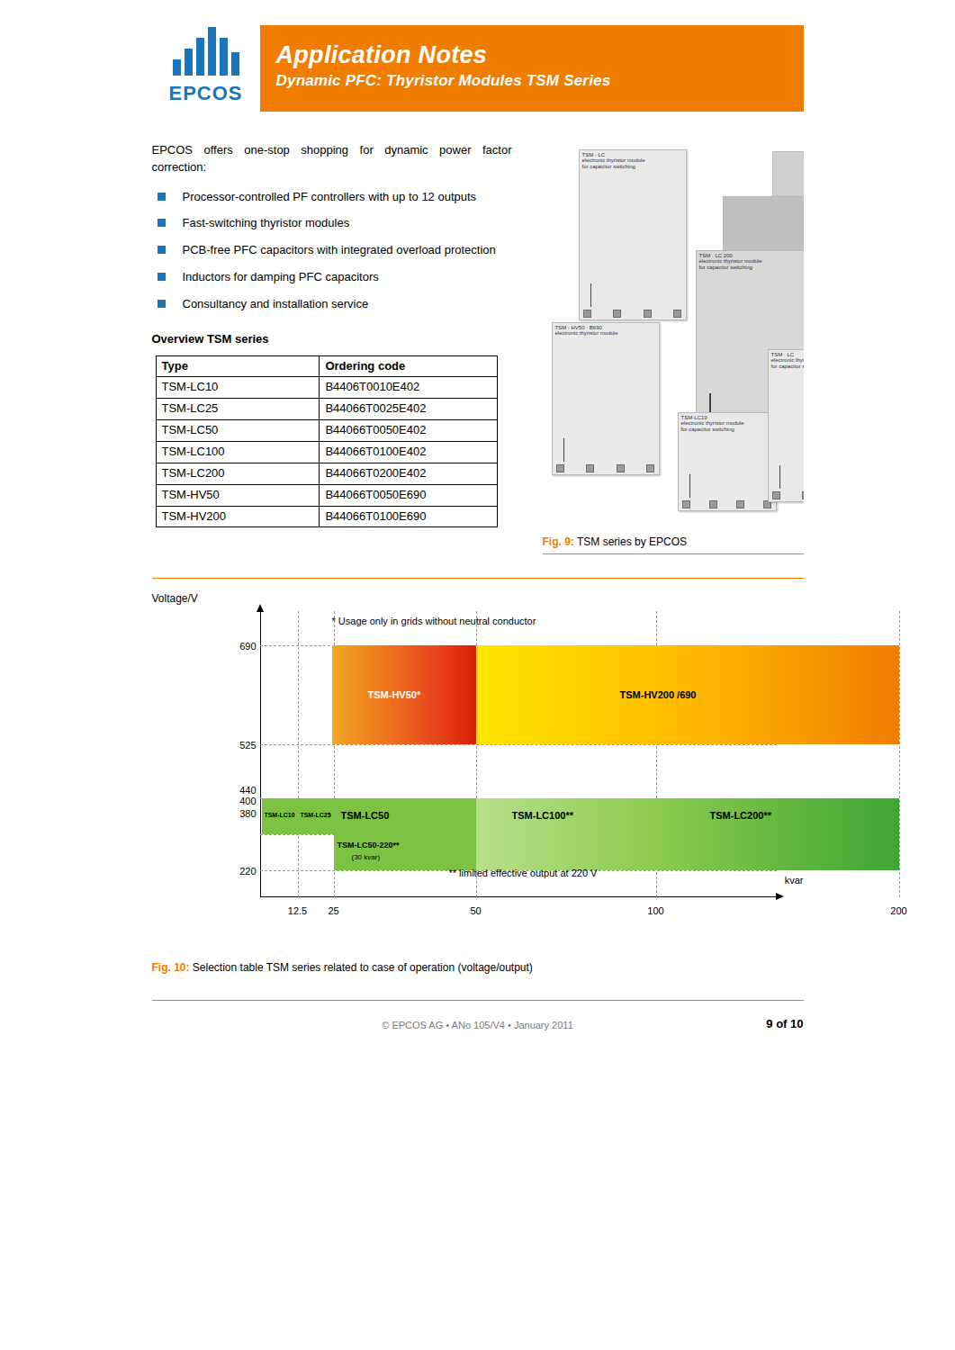EPCOS
Application Notes
Dynamic PFC: Thyristor Modules TSM Series
EPCOS offers one-stop shopping for dynamic power factor correction:
Processor-controlled PF controllers with up to 12 outputs
Fast-switching thyristor modules
PCB-free PFC capacitors with integrated overload protection
Inductors for damping PFC capacitors
Consultancy and installation service
Overview TSM series
| Type | Ordering code |
| --- | --- |
| TSM-LC10 | B4406T0010E402 |
| TSM-LC25 | B44066T0025E402 |
| TSM-LC50 | B44066T0050E402 |
| TSM-LC100 | B44066T0100E402 |
| TSM-LC200 | B44066T0200E402 |
| TSM-HV50 | B44066T0050E690 |
| TSM-HV200 | B44066T0100E690 |
TSM - LC
electronic thyristor module
for capacitor switching
TSM · LC 200
electronic thyristor module
for capacitor switching
TSM - HV50 · B690
electronic thyristor module
TSM-LC10
electronic thyristor module
for capacitor switching
TSM · LC
electronic thyristor module
for capacitor switching
Fig. 9: TSM series by EPCOS
Voltage/V
690
525
440
400
380
220
TSM-HV50*
TSM-HV200 /690
TSM-LC10
TSM-LC25
TSM-LC50
TSM-LC100**
TSM-LC200**
TSM-LC50-220**
(30 kvar)
* Usage only in grids without neutral conductor
** limited effective output at 220 V
12.5
25
50
100
200
kvar
Fig. 10: Selection table TSM series related to case of operation (voltage/output)
© EPCOS AG • ANo 105/V4 • January 2011
9 of 10